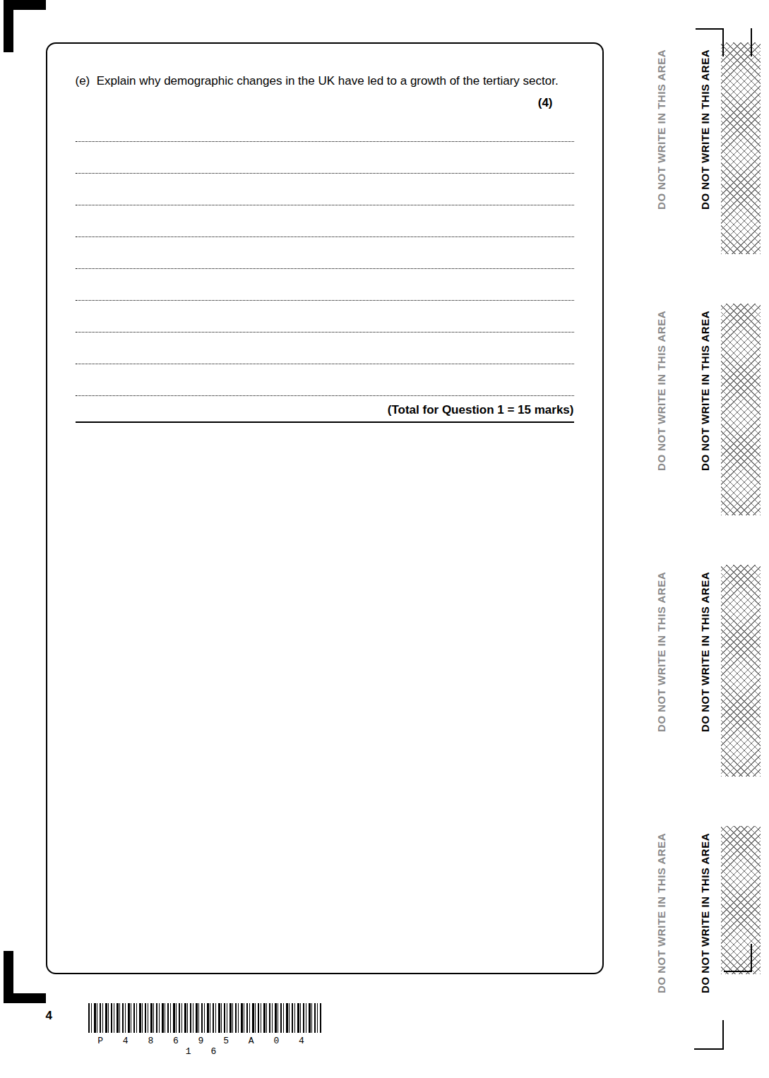(e) Explain why demographic changes in the UK have led to a growth of the tertiary sector.
(4)
(Total for Question 1 = 15 marks)
DO NOT WRITE IN THIS AREA
DO NOT WRITE IN THIS AREA
DO NOT WRITE IN THIS AREA
DO NOT WRITE IN THIS AREA
DO NOT WRITE IN THIS AREA
DO NOT WRITE IN THIS AREA
DO NOT WRITE IN THIS AREA
DO NOT WRITE IN THIS AREA
4
P 4 8 6 9 5 A 0 4 1 6